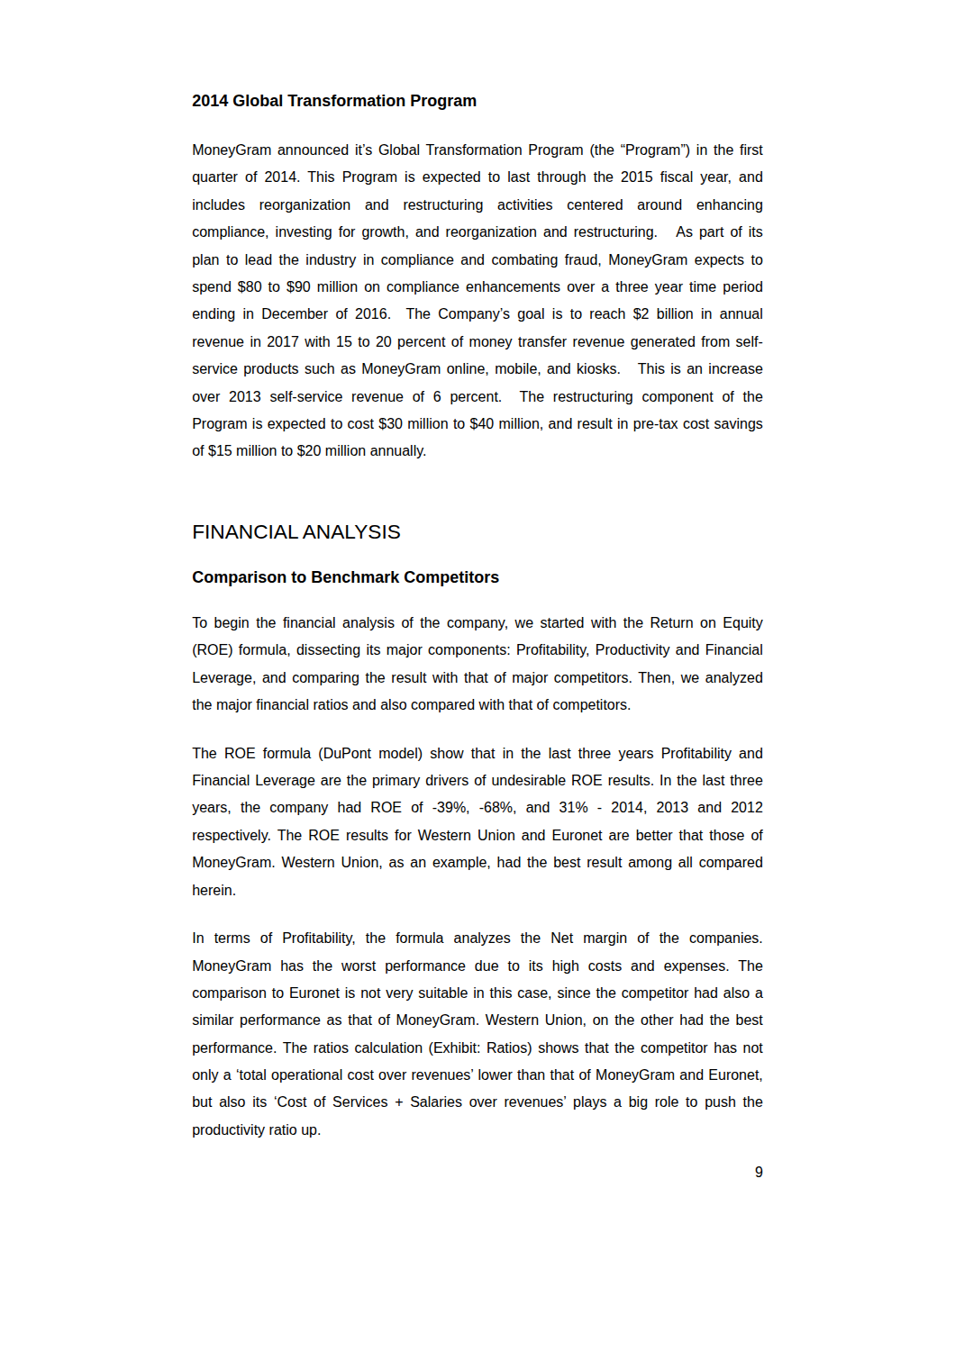2014 Global Transformation Program
MoneyGram announced it’s Global Transformation Program (the “Program”) in the first quarter of 2014. This Program is expected to last through the 2015 fiscal year, and includes reorganization and restructuring activities centered around enhancing compliance, investing for growth, and reorganization and restructuring. As part of its plan to lead the industry in compliance and combating fraud, MoneyGram expects to spend $80 to $90 million on compliance enhancements over a three year time period ending in December of 2016. The Company’s goal is to reach $2 billion in annual revenue in 2017 with 15 to 20 percent of money transfer revenue generated from self-service products such as MoneyGram online, mobile, and kiosks. This is an increase over 2013 self-service revenue of 6 percent. The restructuring component of the Program is expected to cost $30 million to $40 million, and result in pre-tax cost savings of $15 million to $20 million annually.
FINANCIAL ANALYSIS
Comparison to Benchmark Competitors
To begin the financial analysis of the company, we started with the Return on Equity (ROE) formula, dissecting its major components: Profitability, Productivity and Financial Leverage, and comparing the result with that of major competitors. Then, we analyzed the major financial ratios and also compared with that of competitors.
The ROE formula (DuPont model) show that in the last three years Profitability and Financial Leverage are the primary drivers of undesirable ROE results. In the last three years, the company had ROE of -39%, -68%, and 31% - 2014, 2013 and 2012 respectively. The ROE results for Western Union and Euronet are better that those of MoneyGram. Western Union, as an example, had the best result among all compared herein.
In terms of Profitability, the formula analyzes the Net margin of the companies. MoneyGram has the worst performance due to its high costs and expenses. The comparison to Euronet is not very suitable in this case, since the competitor had also a similar performance as that of MoneyGram. Western Union, on the other had the best performance. The ratios calculation (Exhibit: Ratios) shows that the competitor has not only a ‘total operational cost over revenues’ lower than that of MoneyGram and Euronet, but also its ‘Cost of Services + Salaries over revenues’ plays a big role to push the productivity ratio up.
9